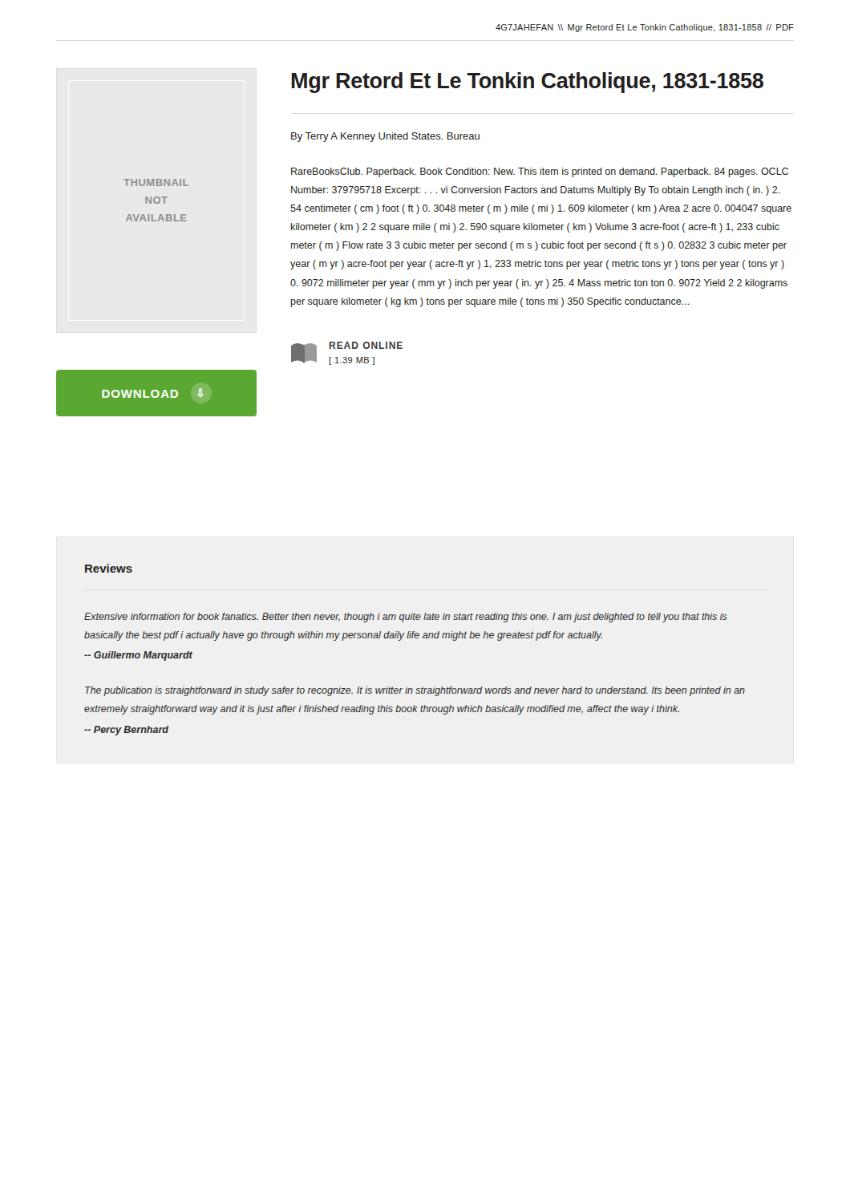4G7JAHEFAN \\ Mgr Retord Et Le Tonkin Catholique, 1831-1858 // PDF
THUMBNAIL
NOT
AVAILABLE
DOWNLOAD ⇩
Mgr Retord Et Le Tonkin Catholique, 1831-1858
By Terry A Kenney United States. Bureau
RareBooksClub. Paperback. Book Condition: New. This item is printed on demand. Paperback. 84 pages. OCLC Number: 379795718 Excerpt: . . . vi Conversion Factors and Datums Multiply By To obtain Length inch ( in. ) 2. 54 centimeter ( cm ) foot ( ft ) 0. 3048 meter ( m ) mile ( mi ) 1. 609 kilometer ( km ) Area 2 acre 0. 004047 square kilometer ( km ) 2 2 square mile ( mi ) 2. 590 square kilometer ( km ) Volume 3 acre-foot ( acre-ft ) 1, 233 cubic meter ( m ) Flow rate 3 3 cubic meter per second ( m s ) cubic foot per second ( ft s ) 0. 02832 3 cubic meter per year ( m yr ) acre-foot per year ( acre-ft yr ) 1, 233 metric tons per year ( metric tons yr ) tons per year ( tons yr ) 0. 9072 millimeter per year ( mm yr ) inch per year ( in. yr ) 25. 4 Mass metric ton ton 0. 9072 Yield 2 2 kilograms per square kilometer ( kg km ) tons per square mile ( tons mi ) 350 Specific conductance...
READ ONLINE
[ 1.39 MB ]
Reviews
Extensive information for book fanatics. Better then never, though i am quite late in start reading this one. I am just delighted to tell you that this is basically the best pdf i actually have go through within my personal daily life and might be he greatest pdf for actually.
-- Guillermo Marquardt
The publication is straightforward in study safer to recognize. It is writter in straightforward words and never hard to understand. Its been printed in an extremely straightforward way and it is just after i finished reading this book through which basically modified me, affect the way i think.
-- Percy Bernhard